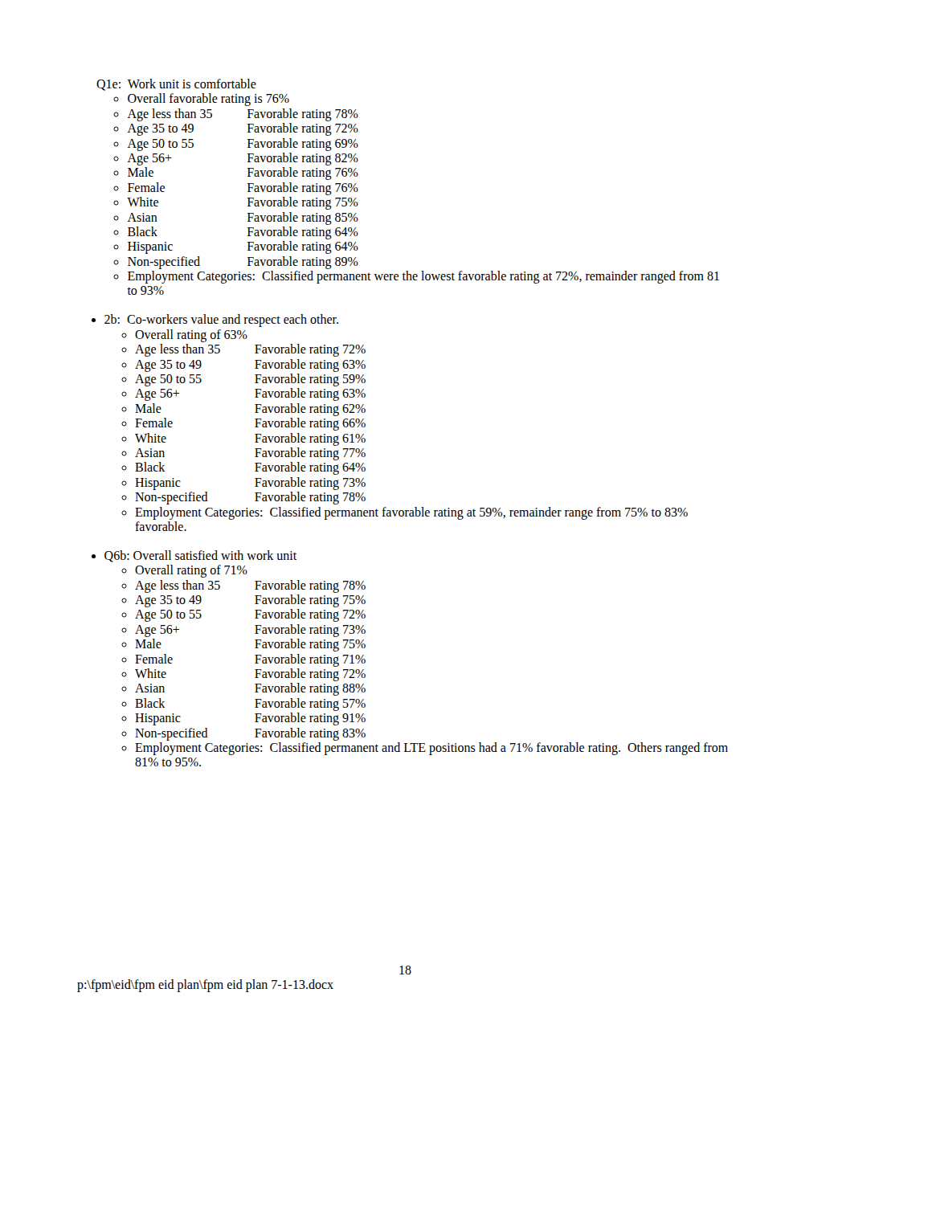Q1e: Work unit is comfortable
Overall favorable rating is 76%
Age less than 35 Favorable rating 78%
Age 35 to 49 Favorable rating 72%
Age 50 to 55 Favorable rating 69%
Age 56+Favorable rating 82%
Male Favorable rating 76%
Female Favorable rating 76%
White Favorable rating 75%
Asian Favorable rating 85%
Black Favorable rating 64%
Hispanic Favorable rating 64%
Non-specified Favorable rating 89%
Employment Categories: Classified permanent were the lowest favorable rating at 72%, remainder ranged from 81 to 93%
2b: Co-workers value and respect each other.
Overall rating of 63%
Age less than 35 Favorable rating 72%
Age 35 to 49 Favorable rating 63%
Age 50 to 55 Favorable rating 59%
Age 56+Favorable rating 63%
Male Favorable rating 62%
Female Favorable rating 66%
White Favorable rating 61%
Asian Favorable rating 77%
Black Favorable rating 64%
Hispanic Favorable rating 73%
Non-specified Favorable rating 78%
Employment Categories: Classified permanent favorable rating at 59%, remainder range from 75% to 83% favorable.
Q6b: Overall satisfied with work unit
Overall rating of 71%
Age less than 35 Favorable rating 78%
Age 35 to 49 Favorable rating 75%
Age 50 to 55 Favorable rating 72%
Age 56+Favorable rating 73%
Male Favorable rating 75%
Female Favorable rating 71%
White Favorable rating 72%
Asian Favorable rating 88%
Black Favorable rating 57%
Hispanic Favorable rating 91%
Non-specified Favorable rating 83%
Employment Categories: Classified permanent and LTE positions had a 71% favorable rating. Others ranged from 81% to 95%.
18
p:\fpm\eid\fpm eid plan\fpm eid plan 7-1-13.docx